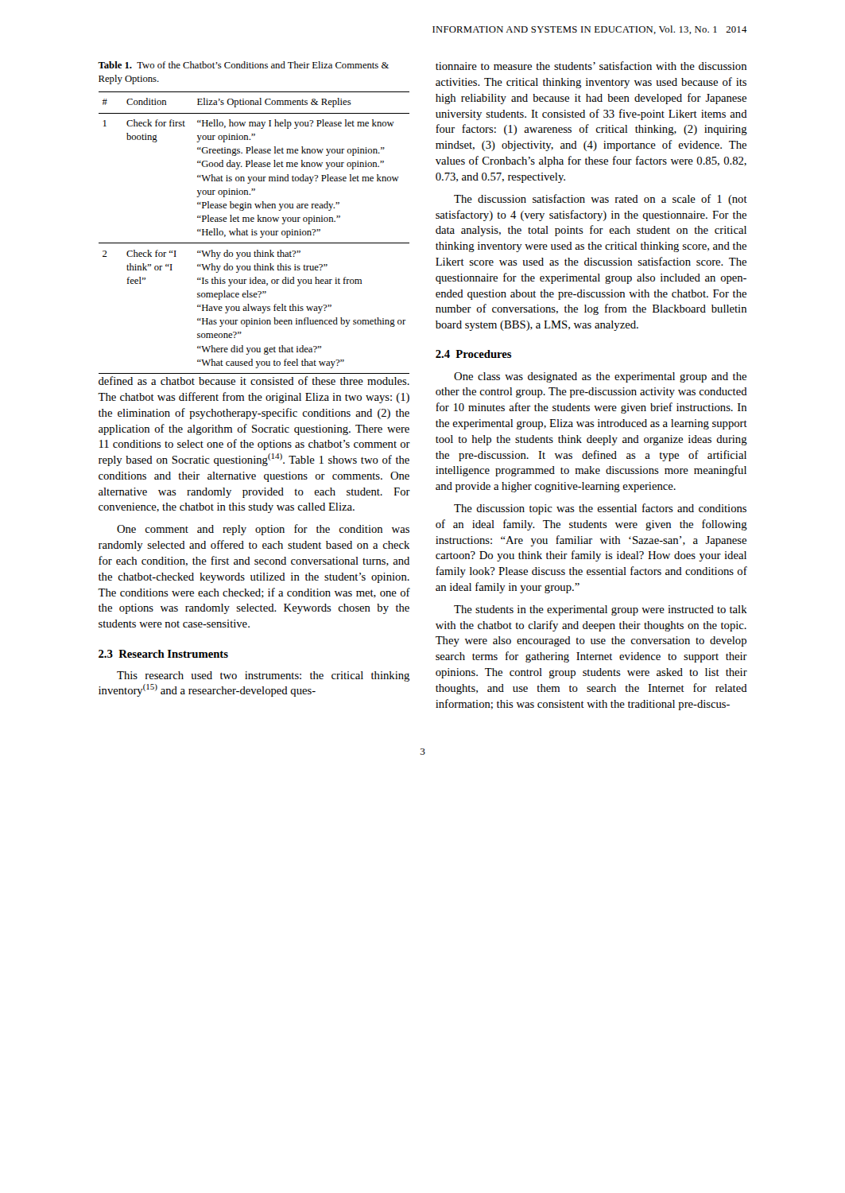INFORMATION AND SYSTEMS IN EDUCATION, Vol. 13, No. 1 2014
Table 1. Two of the Chatbot’s Conditions and Their Eliza Comments & Reply Options.
| # | Condition | Eliza’s Optional Comments & Replies |
| --- | --- | --- |
| 1 | Check for first booting | “Hello, how may I help you? Please let me know your opinion.” “Greetings. Please let me know your opinion.” “Good day. Please let me know your opinion.” “What is on your mind today? Please let me know your opinion.” “Please begin when you are ready.” “Please let me know your opinion.” “Hello, what is your opinion?” |
| 2 | Check for “I think” or “I feel” | “Why do you think that?” “Why do you think this is true?” “Is this your idea, or did you hear it from someplace else?” “Have you always felt this way?” “Has your opinion been influenced by something or someone?” “Where did you get that idea?” “What caused you to feel that way?” |
defined as a chatbot because it consisted of these three modules. The chatbot was different from the original Eliza in two ways: (1) the elimination of psychotherapy-specific conditions and (2) the application of the algorithm of Socratic questioning. There were 11 conditions to select one of the options as chatbot’s comment or reply based on Socratic questioning(14). Table 1 shows two of the conditions and their alternative questions or comments. One alternative was randomly provided to each student. For convenience, the chatbot in this study was called Eliza.
One comment and reply option for the condition was randomly selected and offered to each student based on a check for each condition, the first and second conversational turns, and the chatbot-checked keywords utilized in the student’s opinion. The conditions were each checked; if a condition was met, one of the options was randomly selected. Keywords chosen by the students were not case-sensitive.
2.3 Research Instruments
This research used two instruments: the critical thinking inventory(15) and a researcher-developed ques-
tionnaire to measure the students’ satisfaction with the discussion activities. The critical thinking inventory was used because of its high reliability and because it had been developed for Japanese university students. It consisted of 33 five-point Likert items and four factors: (1) awareness of critical thinking, (2) inquiring mindset, (3) objectivity, and (4) importance of evidence. The values of Cronbach’s alpha for these four factors were 0.85, 0.82, 0.73, and 0.57, respectively.
The discussion satisfaction was rated on a scale of 1 (not satisfactory) to 4 (very satisfactory) in the questionnaire. For the data analysis, the total points for each student on the critical thinking inventory were used as the critical thinking score, and the Likert score was used as the discussion satisfaction score. The questionnaire for the experimental group also included an open-ended question about the pre-discussion with the chatbot. For the number of conversations, the log from the Blackboard bulletin board system (BBS), a LMS, was analyzed.
2.4 Procedures
One class was designated as the experimental group and the other the control group. The pre-discussion activity was conducted for 10 minutes after the students were given brief instructions. In the experimental group, Eliza was introduced as a learning support tool to help the students think deeply and organize ideas during the pre-discussion. It was defined as a type of artificial intelligence programmed to make discussions more meaningful and provide a higher cognitive-learning experience.
The discussion topic was the essential factors and conditions of an ideal family. The students were given the following instructions: “Are you familiar with ‘Sazae-san’, a Japanese cartoon? Do you think their family is ideal? How does your ideal family look? Please discuss the essential factors and conditions of an ideal family in your group.”
The students in the experimental group were instructed to talk with the chatbot to clarify and deepen their thoughts on the topic. They were also encouraged to use the conversation to develop search terms for gathering Internet evidence to support their opinions. The control group students were asked to list their thoughts, and use them to search the Internet for related information; this was consistent with the traditional pre-discus-
3